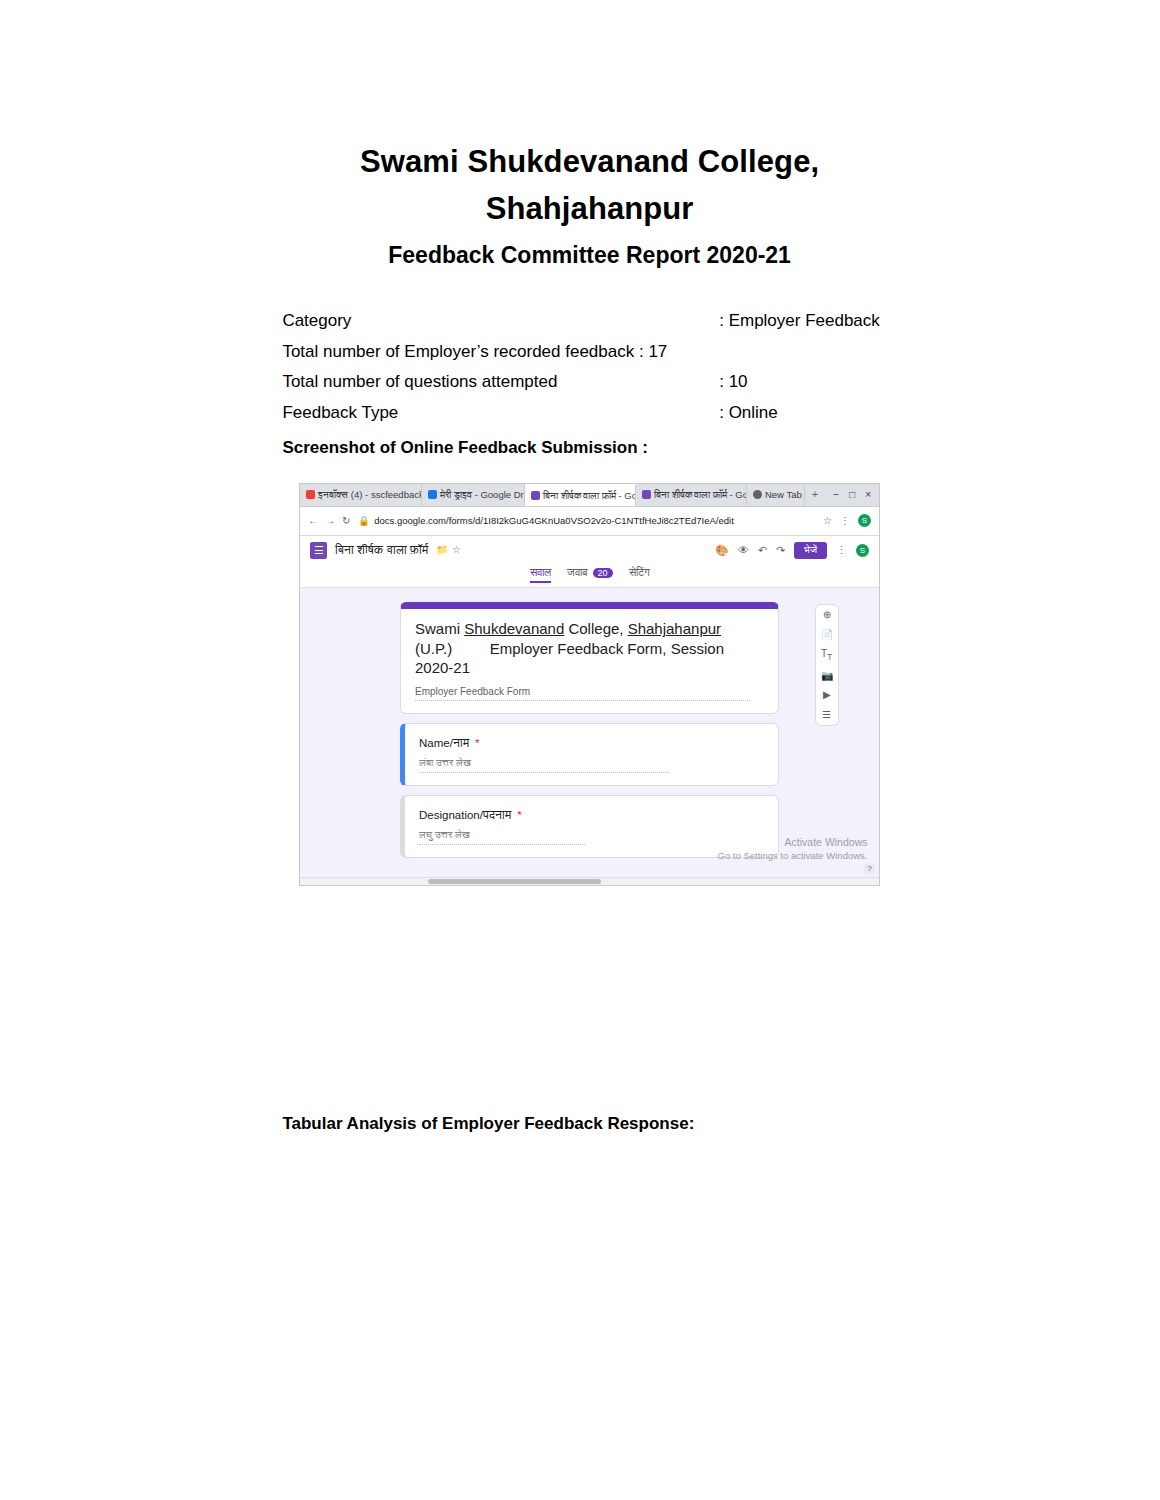Swami Shukdevanand College, Shahjahanpur
Feedback Committee Report 2020-21
Category
: Employer Feedback
Total number of Employer’s recorded feedback : 17
Total number of questions attempted
: 10
Feedback Type
: Online
Screenshot of Online Feedback Submission :
इनबॉक्स (4) - sscfeedback123×
मेरी ड्राइव - Google Drive×
बिना शीर्षक वाला फ़ॉर्म - Googl×
बिना शीर्षक वाला फ़ॉर्म - Googl×
New Tab×
+
−□×
←→↻
🔒docs.google.com/forms/d/1I8I2kGuG4GKnUa0VSO2v2o-C1NTtfHeJi8c2TEd7IeA/edit
☆⋮S
☰
बिना शीर्षक वाला फ़ॉर्म
📁☆
🎨 👁 ↶ ↷ भेजें ⋮ S
सवाल जवाब 20 सेटिंग
Swami Shukdevanand College, Shahjahanpur
(U.P.) Employer Feedback Form, Session 2020-21
Employer Feedback Form
Name/नाम *
लंबा उत्तर लेख
Designation/पदनाम *
लघु उत्तर लेख
⊕ 📄 TT 📷 ▶ ☰
Activate Windows
Go to Settings to activate Windows.
?
Tabular Analysis of Employer Feedback Response: